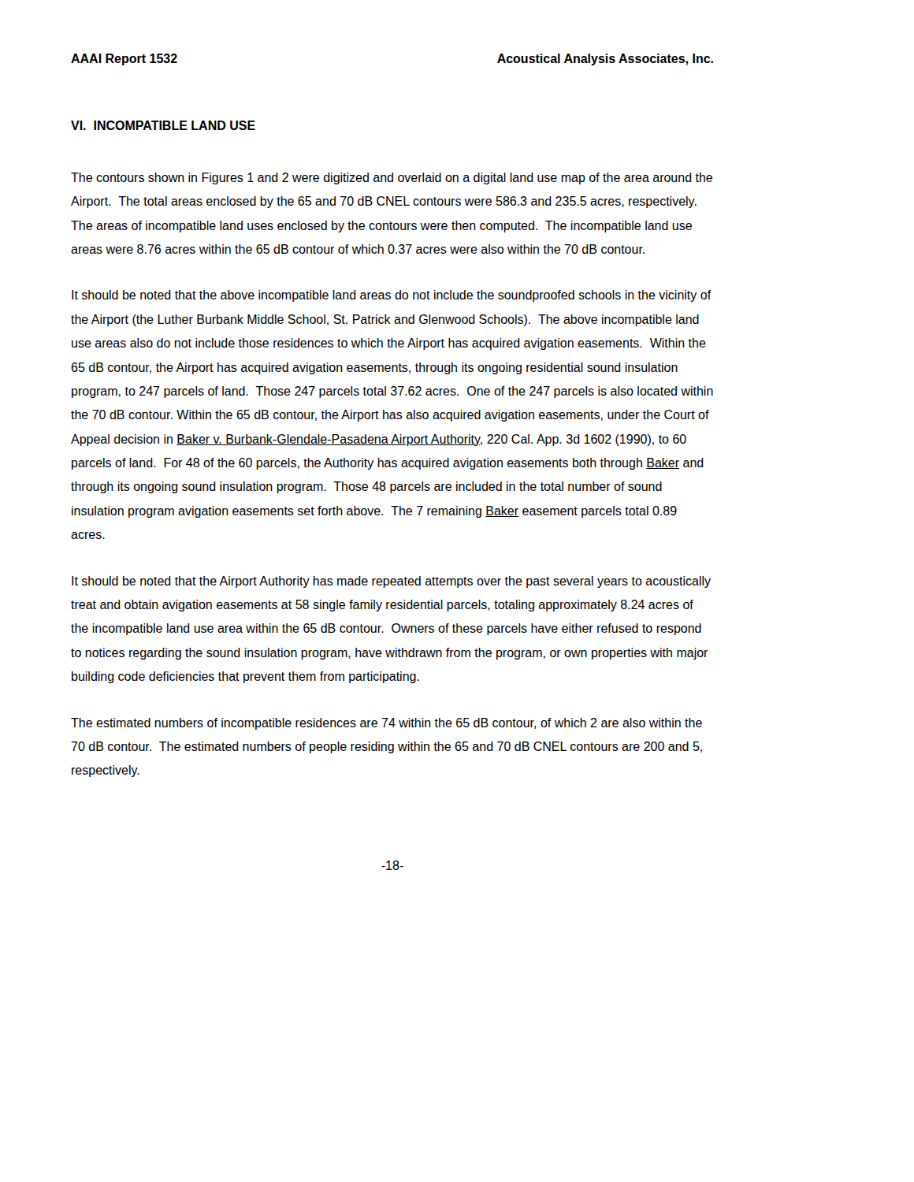AAAI Report 1532
Acoustical Analysis Associates, Inc.
VI. INCOMPATIBLE LAND USE
The contours shown in Figures 1 and 2 were digitized and overlaid on a digital land use map of the area around the Airport. The total areas enclosed by the 65 and 70 dB CNEL contours were 586.3 and 235.5 acres, respectively. The areas of incompatible land uses enclosed by the contours were then computed. The incompatible land use areas were 8.76 acres within the 65 dB contour of which 0.37 acres were also within the 70 dB contour.
It should be noted that the above incompatible land areas do not include the soundproofed schools in the vicinity of the Airport (the Luther Burbank Middle School, St. Patrick and Glenwood Schools). The above incompatible land use areas also do not include those residences to which the Airport has acquired avigation easements. Within the 65 dB contour, the Airport has acquired avigation easements, through its ongoing residential sound insulation program, to 247 parcels of land. Those 247 parcels total 37.62 acres. One of the 247 parcels is also located within the 70 dB contour. Within the 65 dB contour, the Airport has also acquired avigation easements, under the Court of Appeal decision in Baker v. Burbank-Glendale-Pasadena Airport Authority, 220 Cal. App. 3d 1602 (1990), to 60 parcels of land. For 48 of the 60 parcels, the Authority has acquired avigation easements both through Baker and through its ongoing sound insulation program. Those 48 parcels are included in the total number of sound insulation program avigation easements set forth above. The 7 remaining Baker easement parcels total 0.89 acres.
It should be noted that the Airport Authority has made repeated attempts over the past several years to acoustically treat and obtain avigation easements at 58 single family residential parcels, totaling approximately 8.24 acres of the incompatible land use area within the 65 dB contour. Owners of these parcels have either refused to respond to notices regarding the sound insulation program, have withdrawn from the program, or own properties with major building code deficiencies that prevent them from participating.
The estimated numbers of incompatible residences are 74 within the 65 dB contour, of which 2 are also within the 70 dB contour. The estimated numbers of people residing within the 65 and 70 dB CNEL contours are 200 and 5, respectively.
-18-